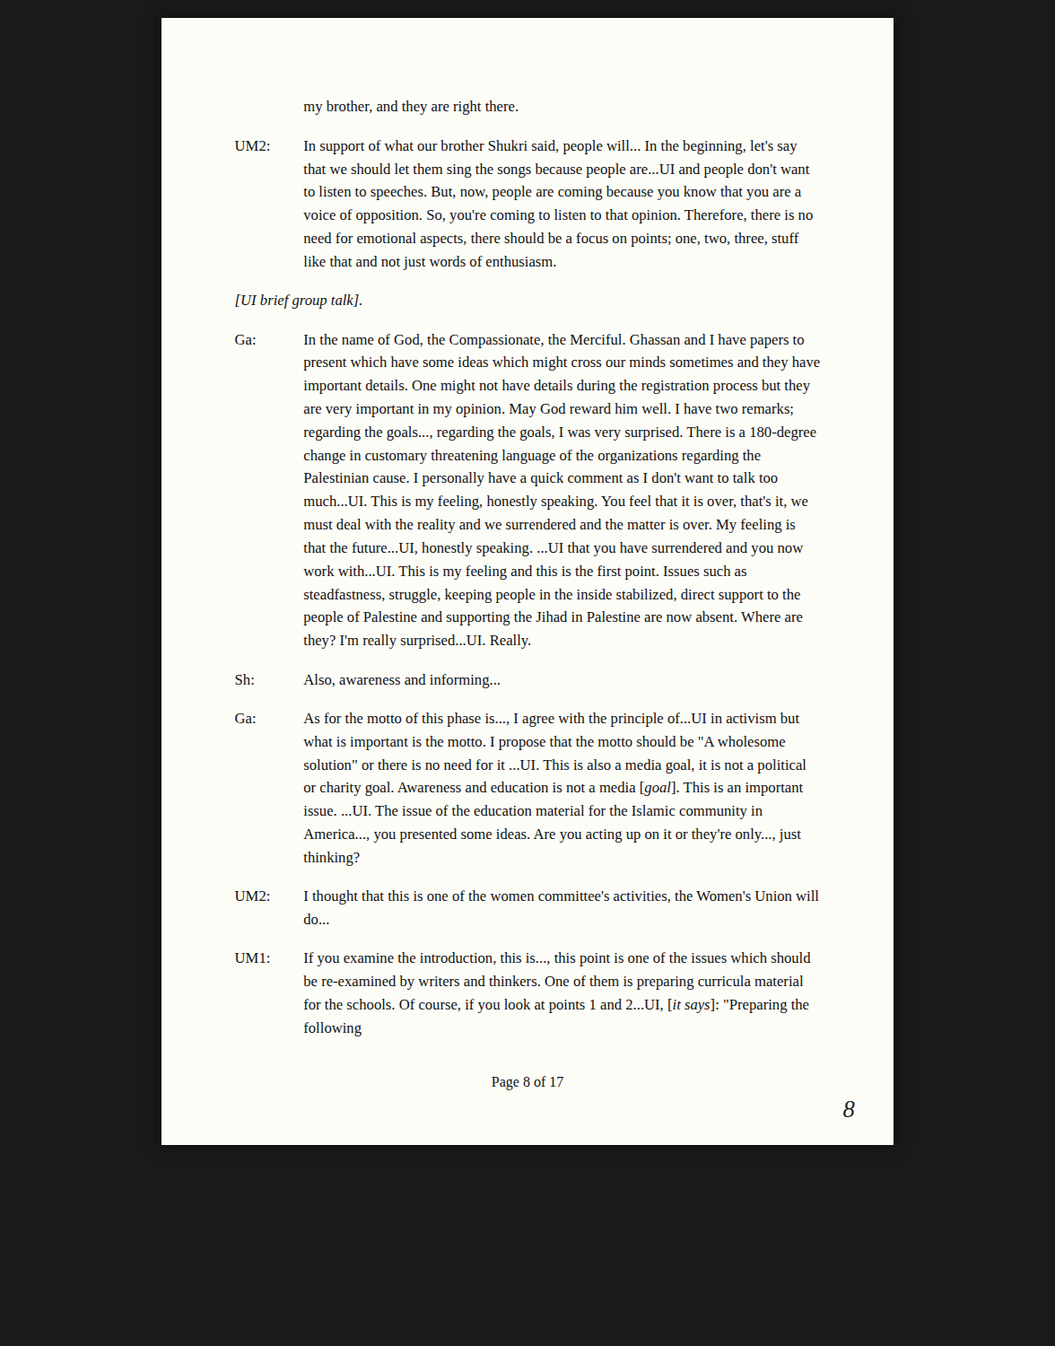my brother, and they are right there.
UM2:
In support of what our brother Shukri said, people will... In the beginning, let's say that we should let them sing the songs because people are...UI and people don't want to listen to speeches. But, now, people are coming because you know that you are a voice of opposition. So, you're coming to listen to that opinion. Therefore, there is no need for emotional aspects, there should be a focus on points; one, two, three, stuff like that and not just words of enthusiasm.
[UI brief group talk].
Ga:
In the name of God, the Compassionate, the Merciful. Ghassan and I have papers to present which have some ideas which might cross our minds sometimes and they have important details. One might not have details during the registration process but they are very important in my opinion. May God reward him well. I have two remarks; regarding the goals..., regarding the goals, I was very surprised. There is a 180-degree change in customary threatening language of the organizations regarding the Palestinian cause. I personally have a quick comment as I don't want to talk too much...UI. This is my feeling, honestly speaking. You feel that it is over, that's it, we must deal with the reality and we surrendered and the matter is over. My feeling is that the future...UI, honestly speaking. ...UI that you have surrendered and you now work with...UI. This is my feeling and this is the first point. Issues such as steadfastness, struggle, keeping people in the inside stabilized, direct support to the people of Palestine and supporting the Jihad in Palestine are now absent. Where are they? I'm really surprised...UI. Really.
Sh:
Also, awareness and informing...
Ga:
As for the motto of this phase is..., I agree with the principle of...UI in activism but what is important is the motto. I propose that the motto should be "A wholesome solution" or there is no need for it ...UI. This is also a media goal, it is not a political or charity goal. Awareness and education is not a media [goal]. This is an important issue. ...UI. The issue of the education material for the Islamic community in America..., you presented some ideas. Are you acting up on it or they're only..., just thinking?
UM2:
I thought that this is one of the women committee's activities, the Women's Union will do...
UM1:
If you examine the introduction, this is..., this point is one of the issues which should be re-examined by writers and thinkers. One of them is preparing curricula material for the schools. Of course, if you look at points 1 and 2...UI, [it says]: "Preparing the following
Page 8 of 17
8